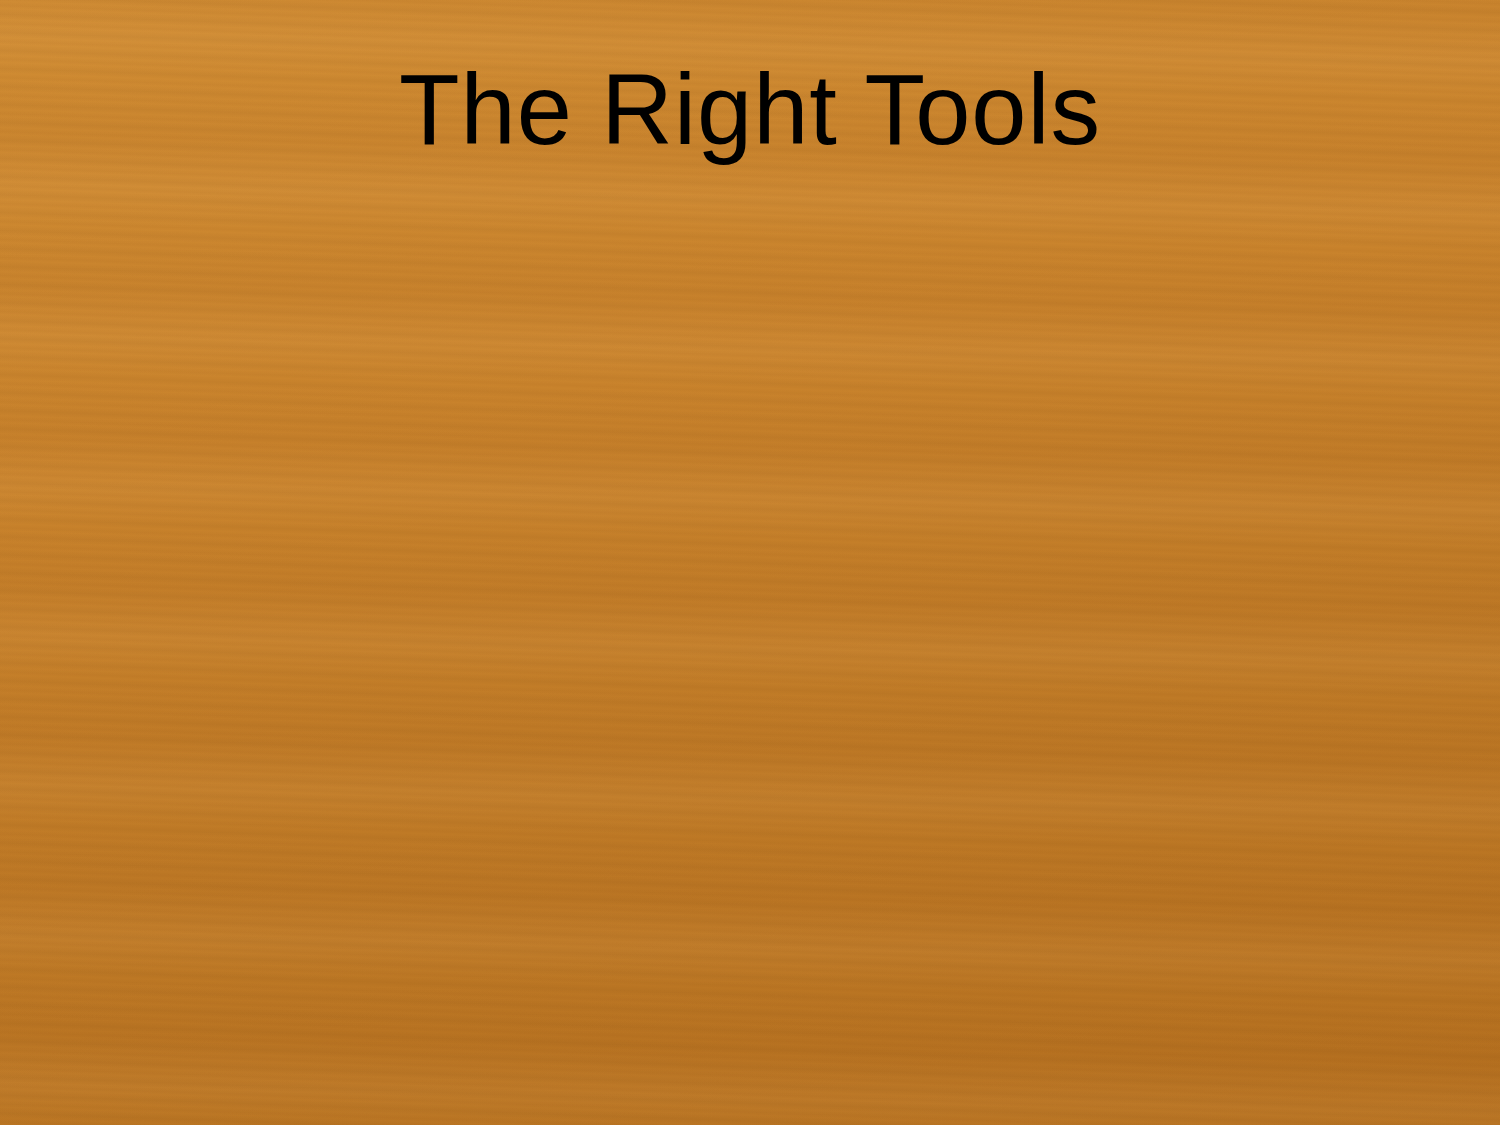The Right Tools